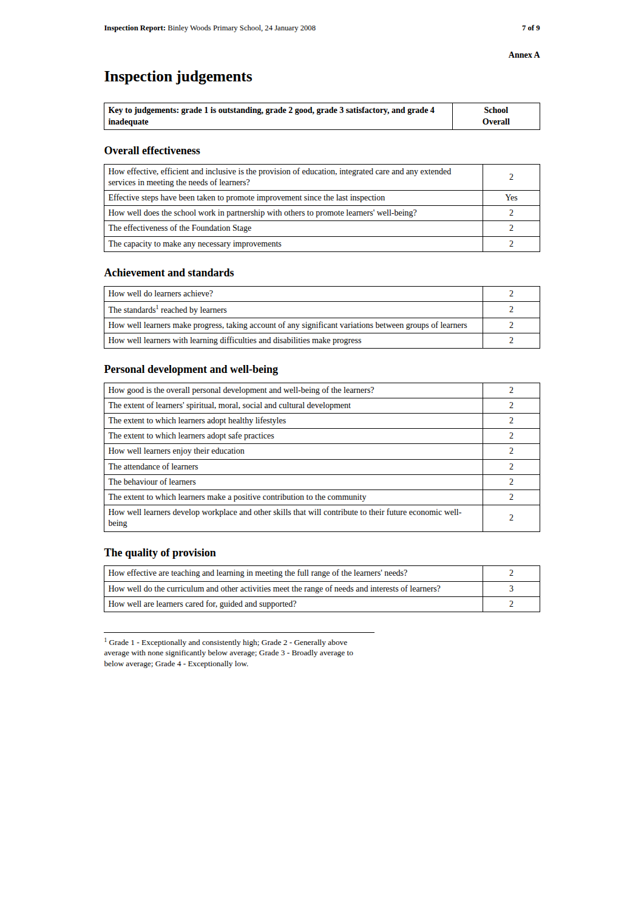Inspection Report: Binley Woods Primary School, 24 January 2008
7 of 9
Annex A
Inspection judgements
| Key to judgements: grade 1 is outstanding, grade 2 good, grade 3 satisfactory, and grade 4 inadequate | School Overall |
Overall effectiveness
| How effective, efficient and inclusive is the provision of education, integrated care and any extended services in meeting the needs of learners? | 2 |
| Effective steps have been taken to promote improvement since the last inspection | Yes |
| How well does the school work in partnership with others to promote learners' well-being? | 2 |
| The effectiveness of the Foundation Stage | 2 |
| The capacity to make any necessary improvements | 2 |
Achievement and standards
| How well do learners achieve? | 2 |
| The standards 1 reached by learners | 2 |
| How well learners make progress, taking account of any significant variations between groups of learners | 2 |
| How well learners with learning difficulties and disabilities make progress | 2 |
Personal development and well-being
| How good is the overall personal development and well-being of the learners? | 2 |
| The extent of learners' spiritual, moral, social and cultural development | 2 |
| The extent to which learners adopt healthy lifestyles | 2 |
| The extent to which learners adopt safe practices | 2 |
| How well learners enjoy their education | 2 |
| The attendance of learners | 2 |
| The behaviour of learners | 2 |
| The extent to which learners make a positive contribution to the community | 2 |
| How well learners develop workplace and other skills that will contribute to their future economic well-being | 2 |
The quality of provision
| How effective are teaching and learning in meeting the full range of the learners' needs? | 2 |
| How well do the curriculum and other activities meet the range of needs and interests of learners? | 3 |
| How well are learners cared for, guided and supported? | 2 |
1 Grade 1 - Exceptionally and consistently high; Grade 2 - Generally above average with none significantly below average; Grade 3 - Broadly average to below average; Grade 4 - Exceptionally low.